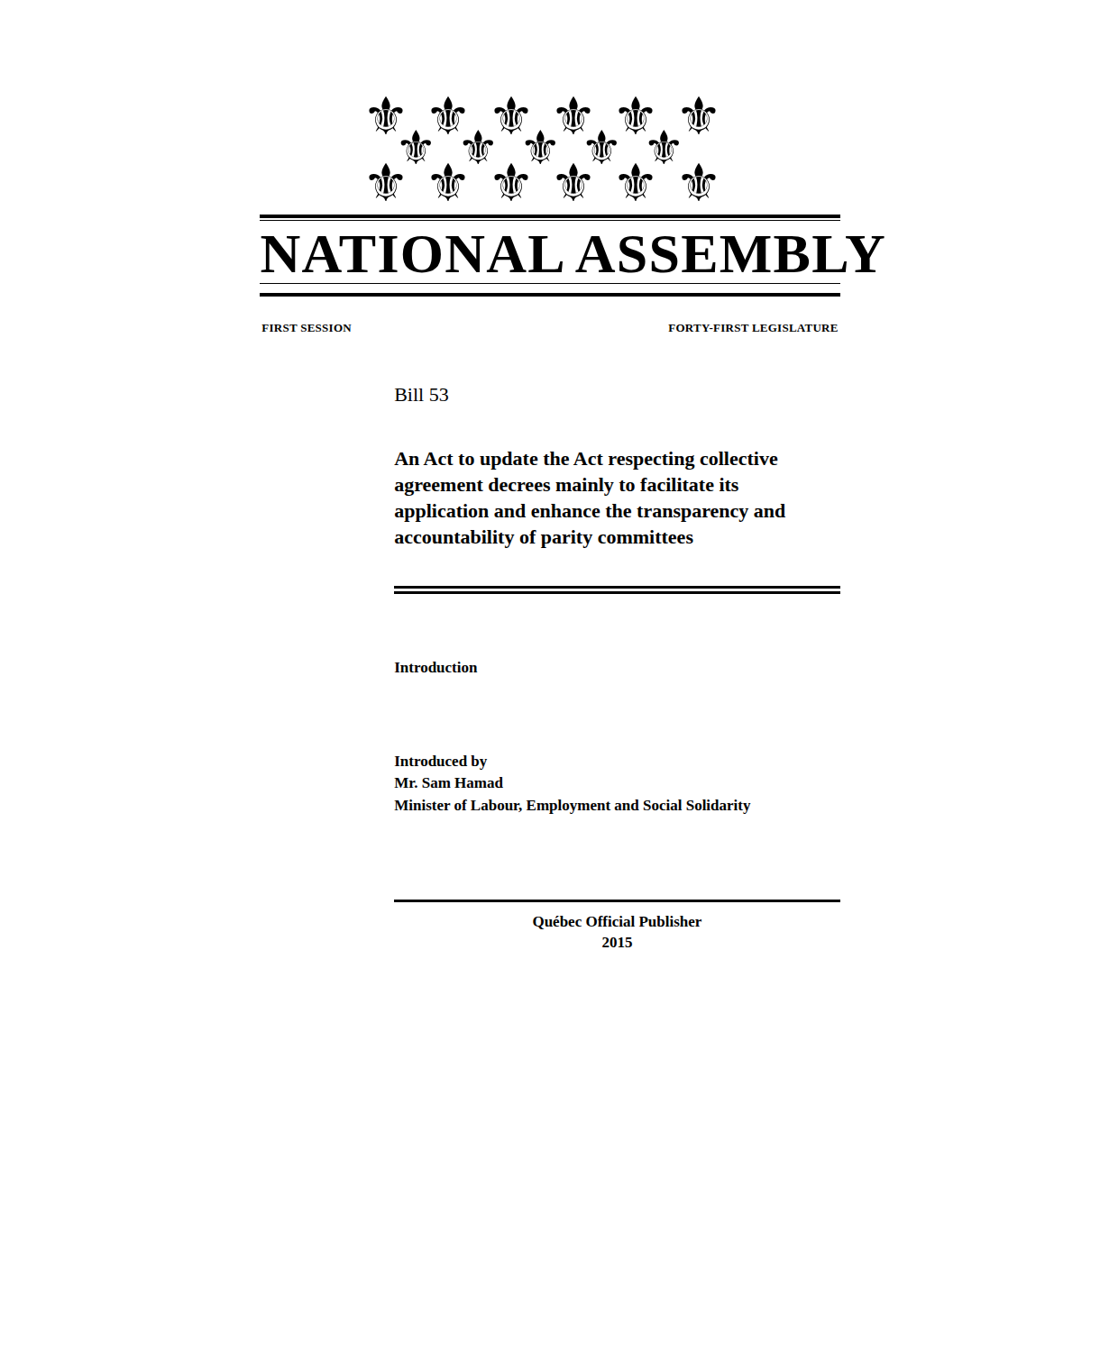⚜⚜⚜⚜⚜⚜ ⚜⚜⚜⚜⚜ ⚜⚜⚜⚜⚜⚜
NATIONAL ASSEMBLY
FIRST SESSION FORTY-FIRST LEGISLATURE
Bill 53
An Act to update the Act respecting collective agreement decrees mainly to facilitate its application and enhance the transparency and accountability of parity committees
Introduction
Introduced by
Mr. Sam Hamad
Minister of Labour, Employment and Social Solidarity
Québec Official Publisher
2015